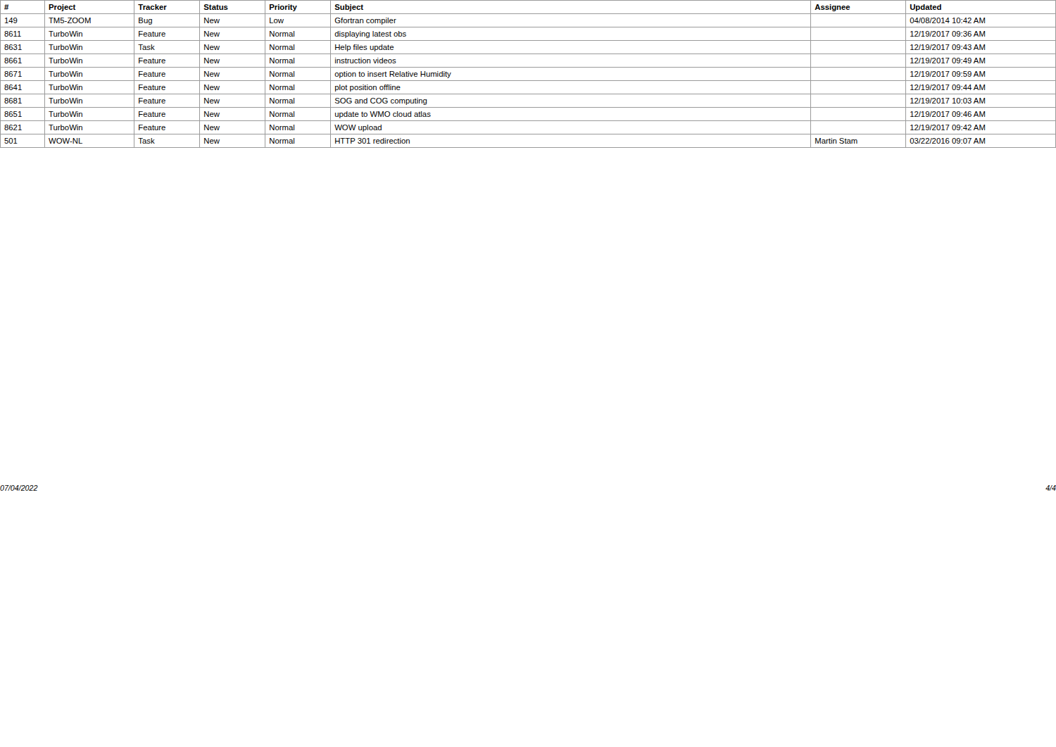| # | Project | Tracker | Status | Priority | Subject | Assignee | Updated |
| --- | --- | --- | --- | --- | --- | --- | --- |
| 149 | TM5-ZOOM | Bug | New | Low | Gfortran compiler | | 04/08/2014 10:42 AM |
| 8611 | TurboWin | Feature | New | Normal | displaying latest obs | | 12/19/2017 09:36 AM |
| 8631 | TurboWin | Task | New | Normal | Help files update | | 12/19/2017 09:43 AM |
| 8661 | TurboWin | Feature | New | Normal | instruction videos | | 12/19/2017 09:49 AM |
| 8671 | TurboWin | Feature | New | Normal | option to insert Relative Humidity | | 12/19/2017 09:59 AM |
| 8641 | TurboWin | Feature | New | Normal | plot position offline | | 12/19/2017 09:44 AM |
| 8681 | TurboWin | Feature | New | Normal | SOG and COG computing | | 12/19/2017 10:03 AM |
| 8651 | TurboWin | Feature | New | Normal | update to WMO cloud atlas | | 12/19/2017 09:46 AM |
| 8621 | TurboWin | Feature | New | Normal | WOW upload | | 12/19/2017 09:42 AM |
| 501 | WOW-NL | Task | New | Normal | HTTP 301 redirection | Martin Stam | 03/22/2016 09:07 AM |
07/04/2022 4/4